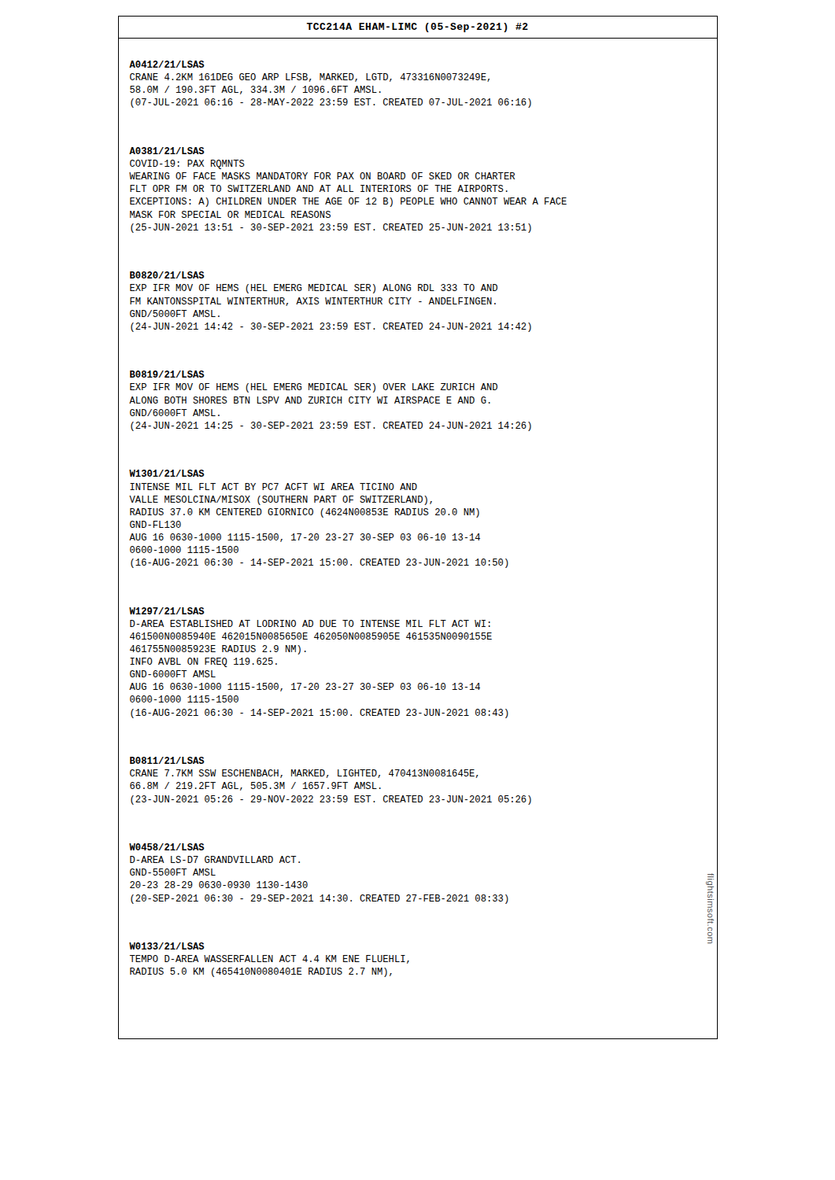TCC214A EHAM-LIMC (05-Sep-2021) #2
A0412/21/LSAS CRANE 4.2KM 161DEG GEO ARP LFSB, MARKED, LGTD, 473316N0073249E, 58.0M / 190.3FT AGL, 334.3M / 1096.6FT AMSL. (07-JUL-2021 06:16 - 28-MAY-2022 23:59 EST. CREATED 07-JUL-2021 06:16)
A0381/21/LSAS COVID-19: PAX RQMNTS WEARING OF FACE MASKS MANDATORY FOR PAX ON BOARD OF SKED OR CHARTER FLT OPR FM OR TO SWITZERLAND AND AT ALL INTERIORS OF THE AIRPORTS. EXCEPTIONS: A) CHILDREN UNDER THE AGE OF 12 B) PEOPLE WHO CANNOT WEAR A FACE MASK FOR SPECIAL OR MEDICAL REASONS (25-JUN-2021 13:51 - 30-SEP-2021 23:59 EST. CREATED 25-JUN-2021 13:51)
B0820/21/LSAS EXP IFR MOV OF HEMS (HEL EMERG MEDICAL SER) ALONG RDL 333 TO AND FM KANTONSSPITAL WINTERTHUR, AXIS WINTERTHUR CITY - ANDELFINGEN. GND/5000FT AMSL. (24-JUN-2021 14:42 - 30-SEP-2021 23:59 EST. CREATED 24-JUN-2021 14:42)
B0819/21/LSAS EXP IFR MOV OF HEMS (HEL EMERG MEDICAL SER) OVER LAKE ZURICH AND ALONG BOTH SHORES BTN LSPV AND ZURICH CITY WI AIRSPACE E AND G. GND/6000FT AMSL. (24-JUN-2021 14:25 - 30-SEP-2021 23:59 EST. CREATED 24-JUN-2021 14:26)
W1301/21/LSAS INTENSE MIL FLT ACT BY PC7 ACFT WI AREA TICINO AND VALLE MESOLCINA/MISOX (SOUTHERN PART OF SWITZERLAND), RADIUS 37.0 KM CENTERED GIORNICO (4624N00853E RADIUS 20.0 NM) GND-FL130 AUG 16 0630-1000 1115-1500, 17-20 23-27 30-SEP 03 06-10 13-14 0600-1000 1115-1500 (16-AUG-2021 06:30 - 14-SEP-2021 15:00. CREATED 23-JUN-2021 10:50)
W1297/21/LSAS D-AREA ESTABLISHED AT LODRINO AD DUE TO INTENSE MIL FLT ACT WI: 461500N0085940E 462015N0085650E 462050N0085905E 461535N0090155E 461755N0085923E RADIUS 2.9 NM). INFO AVBL ON FREQ 119.625. GND-6000FT AMSL AUG 16 0630-1000 1115-1500, 17-20 23-27 30-SEP 03 06-10 13-14 0600-1000 1115-1500 (16-AUG-2021 06:30 - 14-SEP-2021 15:00. CREATED 23-JUN-2021 08:43)
B0811/21/LSAS CRANE 7.7KM SSW ESCHENBACH, MARKED, LIGHTED, 470413N0081645E, 66.8M / 219.2FT AGL, 505.3M / 1657.9FT AMSL. (23-JUN-2021 05:26 - 29-NOV-2022 23:59 EST. CREATED 23-JUN-2021 05:26)
W0458/21/LSAS D-AREA LS-D7 GRANDVILLARD ACT. GND-5500FT AMSL 20-23 28-29 0630-0930 1130-1430 (20-SEP-2021 06:30 - 29-SEP-2021 14:30. CREATED 27-FEB-2021 08:33)
W0133/21/LSAS TEMPO D-AREA WASSERFALLEN ACT 4.4 KM ENE FLUEHLI, RADIUS 5.0 KM (465410N0080401E RADIUS 2.7 NM),
flightsimsoft.com